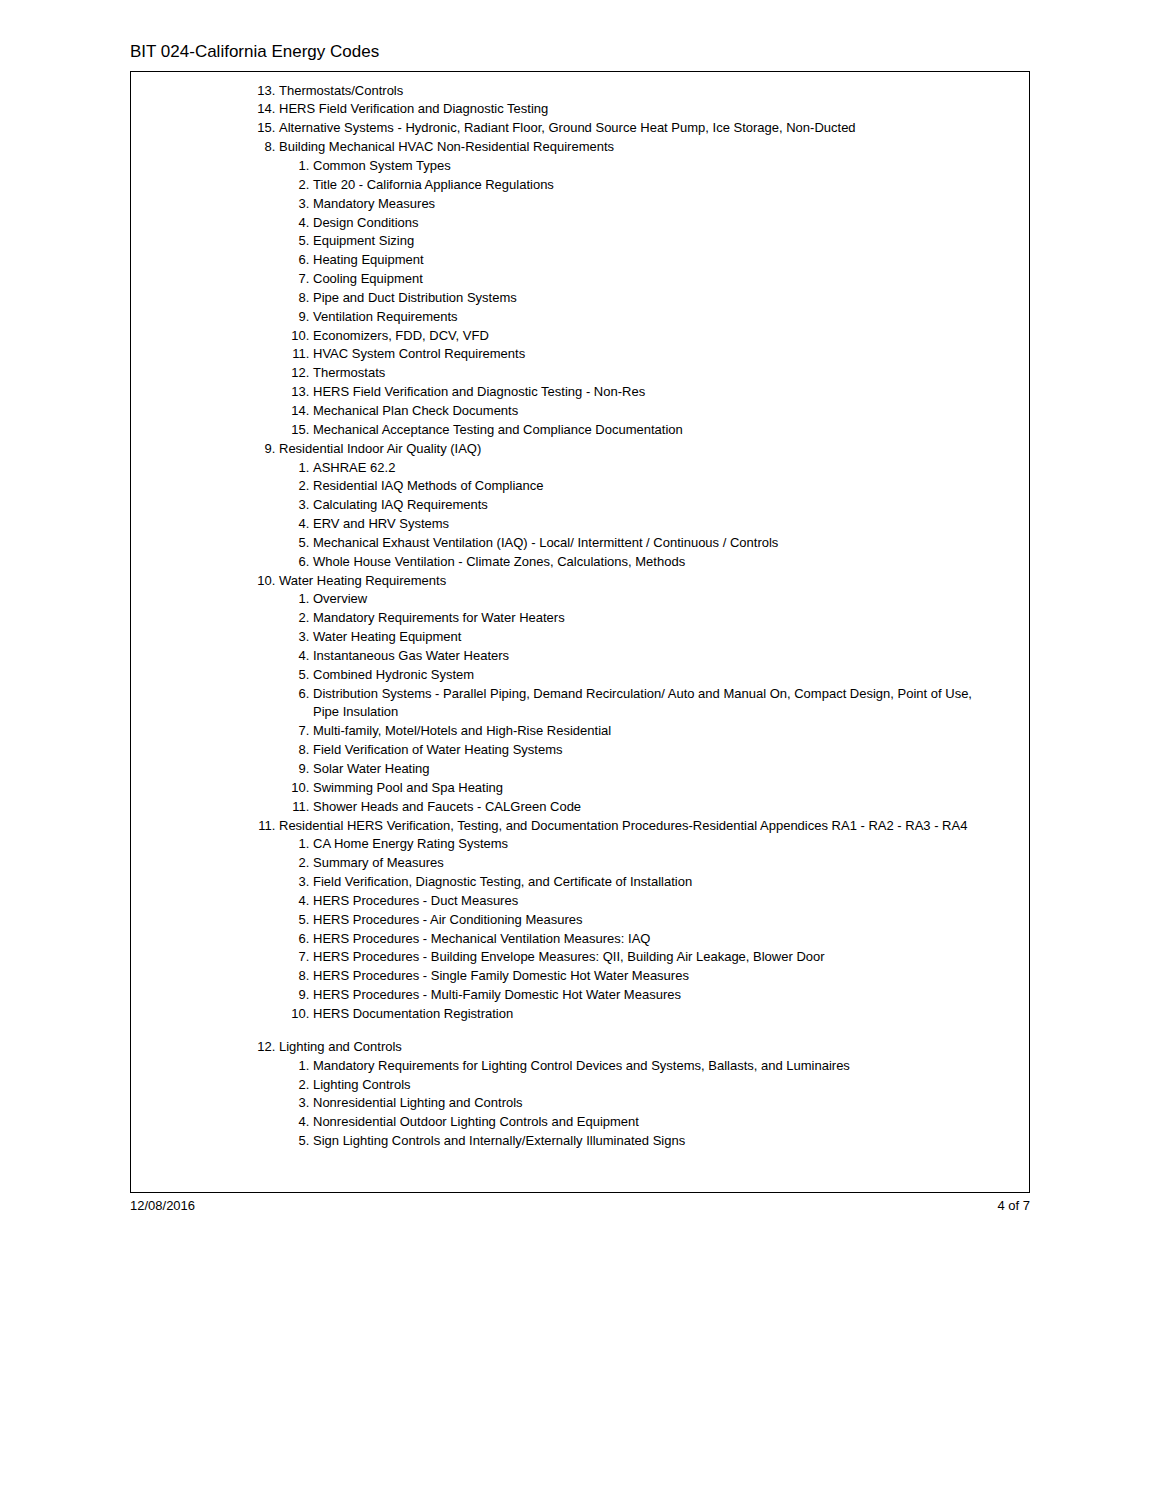BIT 024-California Energy Codes
Thermostats/Controls
HERS Field Verification and Diagnostic Testing
Alternative Systems - Hydronic, Radiant Floor, Ground Source Heat Pump, Ice Storage, Non-Ducted
Building Mechanical HVAC Non-Residential Requirements
Common System Types
Title 20 - California Appliance Regulations
Mandatory Measures
Design Conditions
Equipment Sizing
Heating Equipment
Cooling Equipment
Pipe and Duct Distribution Systems
Ventilation Requirements
Economizers, FDD, DCV, VFD
HVAC System Control Requirements
Thermostats
HERS Field Verification and Diagnostic Testing - Non-Res
Mechanical Plan Check Documents
Mechanical Acceptance Testing and Compliance Documentation
Residential Indoor Air Quality (IAQ)
ASHRAE 62.2
Residential IAQ Methods of Compliance
Calculating IAQ Requirements
ERV and HRV Systems
Mechanical Exhaust Ventilation (IAQ) - Local/ Intermittent / Continuous / Controls
Whole House Ventilation - Climate Zones, Calculations, Methods
Water Heating Requirements
Overview
Mandatory Requirements for Water Heaters
Water Heating Equipment
Instantaneous Gas Water Heaters
Combined Hydronic System
Distribution Systems - Parallel Piping, Demand Recirculation/ Auto and Manual On, Compact Design, Point of Use, Pipe Insulation
Multi-family, Motel/Hotels and High-Rise Residential
Field Verification of Water Heating Systems
Solar Water Heating
Swimming Pool and Spa Heating
Shower Heads and Faucets - CALGreen Code
Residential HERS Verification, Testing, and Documentation Procedures-Residential Appendices RA1 - RA2 - RA3 - RA4
CA Home Energy Rating Systems
Summary of Measures
Field Verification, Diagnostic Testing, and Certificate of Installation
HERS Procedures - Duct Measures
HERS Procedures - Air Conditioning Measures
HERS Procedures - Mechanical Ventilation Measures: IAQ
HERS Procedures - Building Envelope Measures: QII, Building Air Leakage, Blower Door
HERS Procedures - Single Family Domestic Hot Water Measures
HERS Procedures - Multi-Family Domestic Hot Water Measures
HERS Documentation Registration
Lighting and Controls
Mandatory Requirements for Lighting Control Devices and Systems, Ballasts, and Luminaires
Lighting Controls
Nonresidential Lighting and Controls
Nonresidential Outdoor Lighting Controls and Equipment
Sign Lighting Controls and Internally/Externally Illuminated Signs
12/08/2016
4 of 7